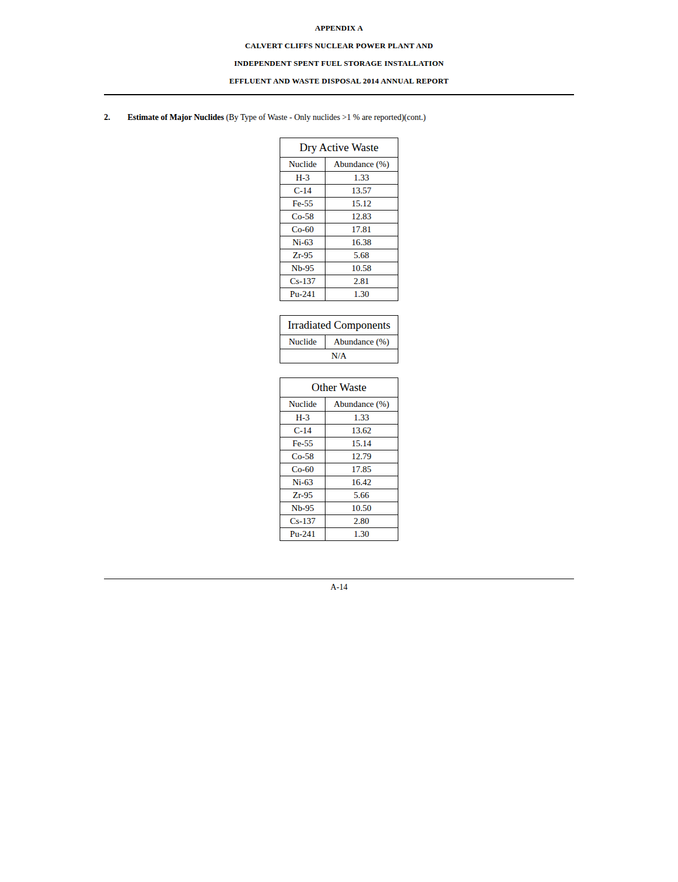APPENDIX A
CALVERT CLIFFS NUCLEAR POWER PLANT AND
INDEPENDENT SPENT FUEL STORAGE INSTALLATION
EFFLUENT AND WASTE DISPOSAL 2014 ANNUAL REPORT
2. Estimate of Major Nuclides (By Type of Waste - Only nuclides >1 % are reported)(cont.)
Dry Active Waste
| Nuclide | Abundance (%) |
| --- | --- |
| H-3 | 1.33 |
| C-14 | 13.57 |
| Fe-55 | 15.12 |
| Co-58 | 12.83 |
| Co-60 | 17.81 |
| Ni-63 | 16.38 |
| Zr-95 | 5.68 |
| Nb-95 | 10.58 |
| Cs-137 | 2.81 |
| Pu-241 | 1.30 |
Irradiated Components
| Nuclide | Abundance (%) |
| --- | --- |
| N/A |
Other Waste
| Nuclide | Abundance (%) |
| --- | --- |
| H-3 | 1.33 |
| C-14 | 13.62 |
| Fe-55 | 15.14 |
| Co-58 | 12.79 |
| Co-60 | 17.85 |
| Ni-63 | 16.42 |
| Zr-95 | 5.66 |
| Nb-95 | 10.50 |
| Cs-137 | 2.80 |
| Pu-241 | 1.30 |
A-14